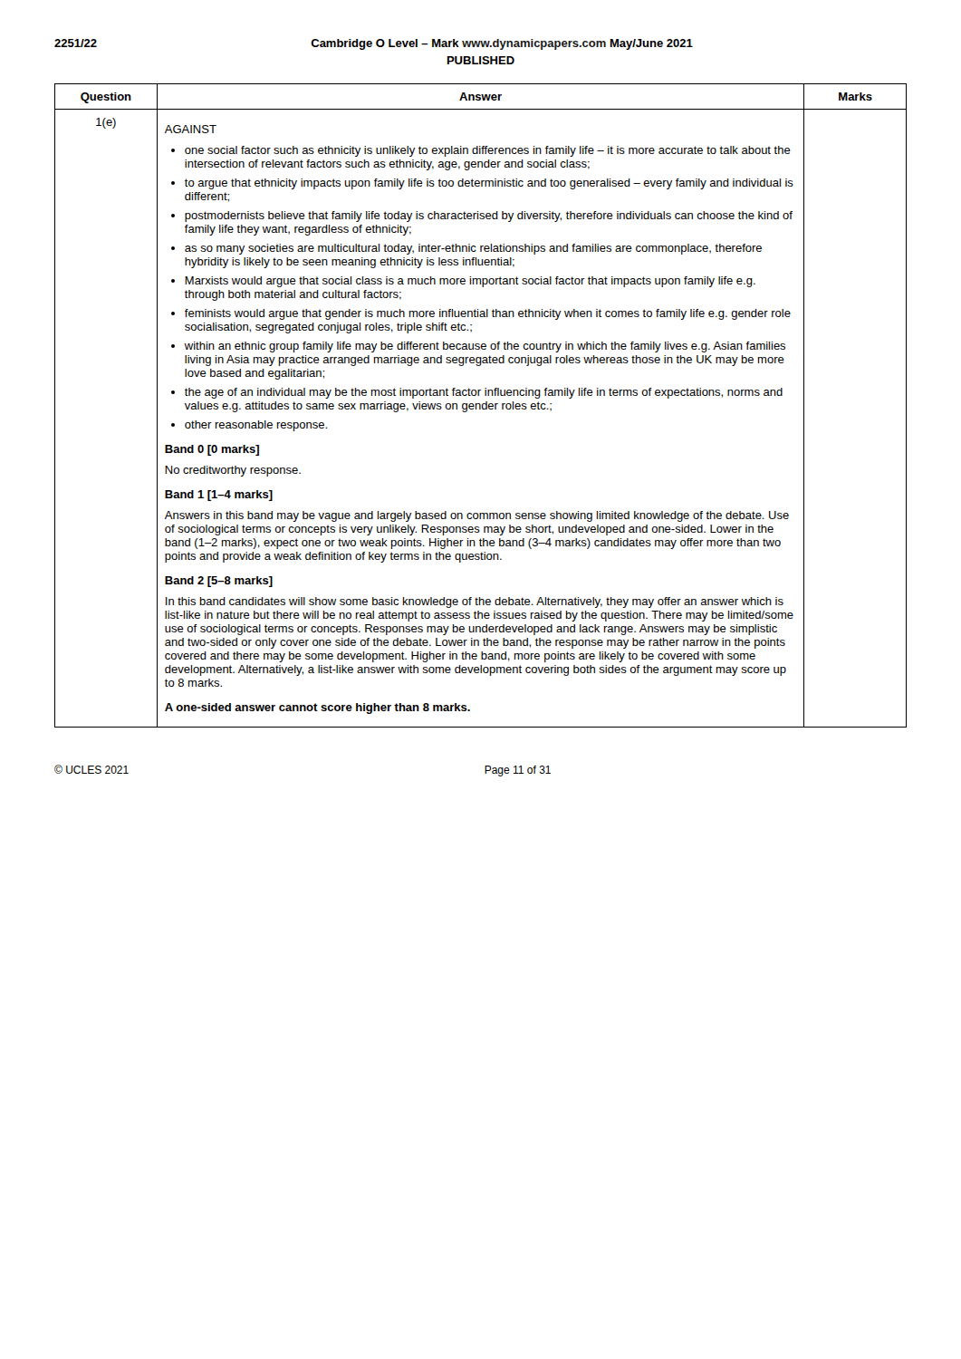2251/22
Cambridge O Level – Mark www.dynamicpapers.com May/June 2021
PUBLISHED
| Question | Answer | Marks |
| --- | --- | --- |
| 1(e) | AGAINST one social factor such as ethnicity is unlikely to explain differences in family life – it is more accurate to talk about the intersection of relevant factors such as ethnicity, age, gender and social class; to argue that ethnicity impacts upon family life is too deterministic and too generalised – every family and individual is different; postmodernists believe that family life today is characterised by diversity, therefore individuals can choose the kind of family life they want, regardless of ethnicity; as so many societies are multicultural today, inter-ethnic relationships and families are commonplace, therefore hybridity is likely to be seen meaning ethnicity is less influential; Marxists would argue that social class is a much more important social factor that impacts upon family life e.g. through both material and cultural factors; feminists would argue that gender is much more influential than ethnicity when it comes to family life e.g. gender role socialisation, segregated conjugal roles, triple shift etc.; within an ethnic group family life may be different because of the country in which the family lives e.g. Asian families living in Asia may practice arranged marriage and segregated conjugal roles whereas those in the UK may be more love based and egalitarian; the age of an individual may be the most important factor influencing family life in terms of expectations, norms and values e.g. attitudes to same sex marriage, views on gender roles etc.; other reasonable response. Band 0 [0 marks] No creditworthy response. Band 1 [1–4 marks] Answers in this band may be vague and largely based on common sense showing limited knowledge of the debate. Use of sociological terms or concepts is very unlikely. Responses may be short, undeveloped and one-sided. Lower in the band (1–2 marks), expect one or two weak points. Higher in the band (3–4 marks) candidates may offer more than two points and provide a weak definition of key terms in the question. Band 2 [5–8 marks] In this band candidates will show some basic knowledge of the debate. Alternatively, they may offer an answer which is list-like in nature but there will be no real attempt to assess the issues raised by the question. There may be limited/some use of sociological terms or concepts. Responses may be underdeveloped and lack range. Answers may be simplistic and two-sided or only cover one side of the debate. Lower in the band, the response may be rather narrow in the points covered and there may be some development. Higher in the band, more points are likely to be covered with some development. Alternatively, a list-like answer with some development covering both sides of the argument may score up to 8 marks. A one-sided answer cannot score higher than 8 marks. | |
© UCLES 2021
Page 11 of 31